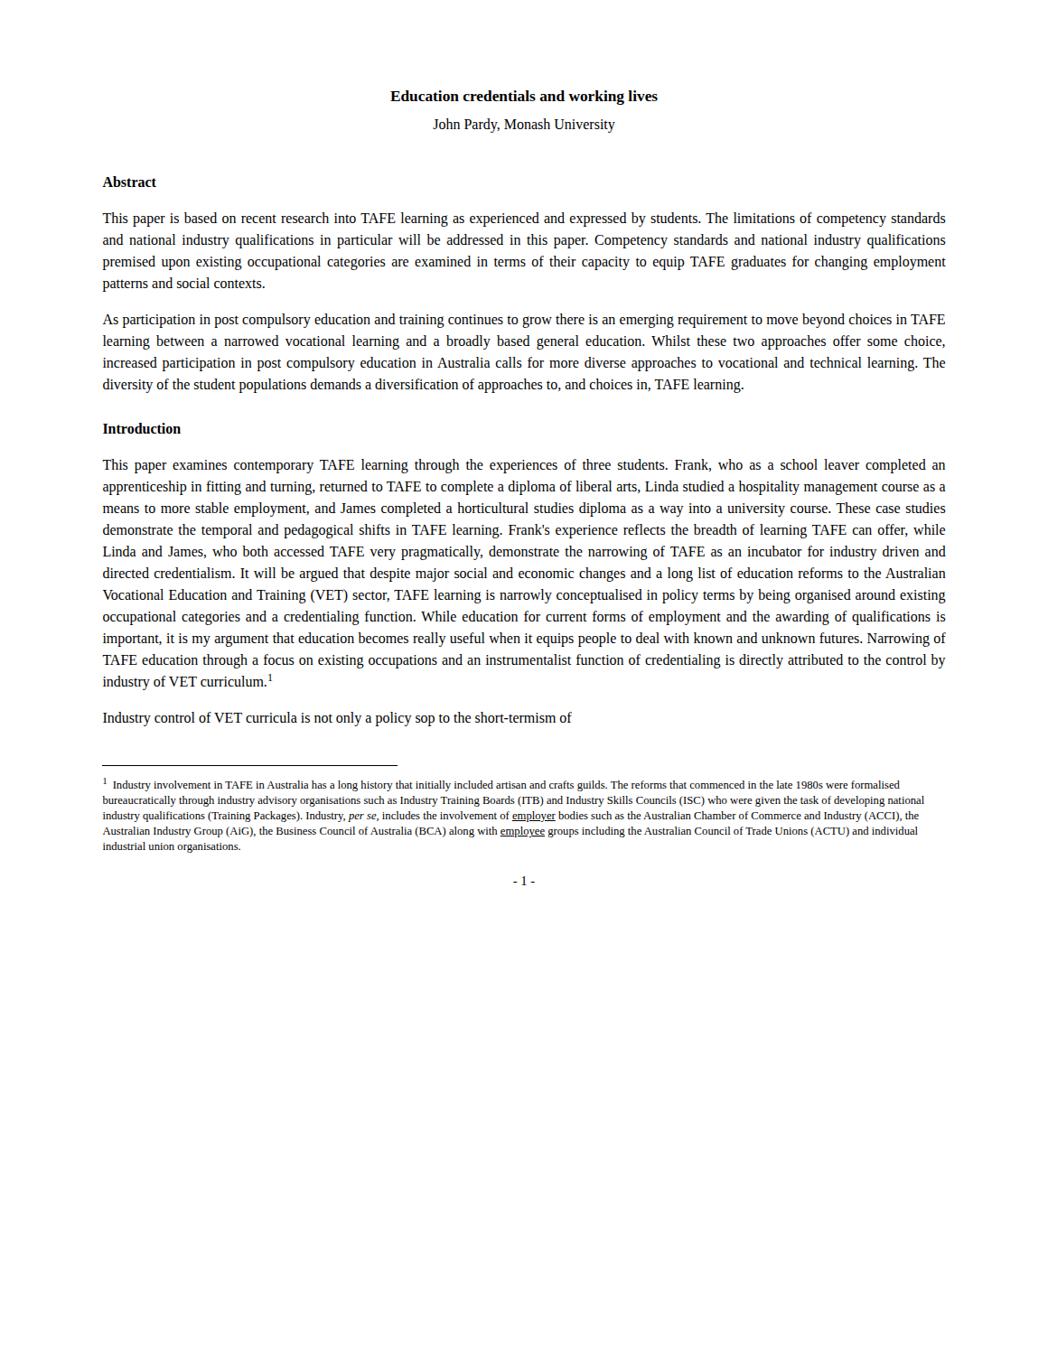Education credentials and working lives
John Pardy, Monash University
Abstract
This paper is based on recent research into TAFE learning as experienced and expressed by students. The limitations of competency standards and national industry qualifications in particular will be addressed in this paper. Competency standards and national industry qualifications premised upon existing occupational categories are examined in terms of their capacity to equip TAFE graduates for changing employment patterns and social contexts.
As participation in post compulsory education and training continues to grow there is an emerging requirement to move beyond choices in TAFE learning between a narrowed vocational learning and a broadly based general education. Whilst these two approaches offer some choice, increased participation in post compulsory education in Australia calls for more diverse approaches to vocational and technical learning. The diversity of the student populations demands a diversification of approaches to, and choices in, TAFE learning.
Introduction
This paper examines contemporary TAFE learning through the experiences of three students. Frank, who as a school leaver completed an apprenticeship in fitting and turning, returned to TAFE to complete a diploma of liberal arts, Linda studied a hospitality management course as a means to more stable employment, and James completed a horticultural studies diploma as a way into a university course. These case studies demonstrate the temporal and pedagogical shifts in TAFE learning. Frank's experience reflects the breadth of learning TAFE can offer, while Linda and James, who both accessed TAFE very pragmatically, demonstrate the narrowing of TAFE as an incubator for industry driven and directed credentialism. It will be argued that despite major social and economic changes and a long list of education reforms to the Australian Vocational Education and Training (VET) sector, TAFE learning is narrowly conceptualised in policy terms by being organised around existing occupational categories and a credentialing function. While education for current forms of employment and the awarding of qualifications is important, it is my argument that education becomes really useful when it equips people to deal with known and unknown futures. Narrowing of TAFE education through a focus on existing occupations and an instrumentalist function of credentialing is directly attributed to the control by industry of VET curriculum.1
Industry control of VET curricula is not only a policy sop to the short-termism of
1 Industry involvement in TAFE in Australia has a long history that initially included artisan and crafts guilds. The reforms that commenced in the late 1980s were formalised bureaucratically through industry advisory organisations such as Industry Training Boards (ITB) and Industry Skills Councils (ISC) who were given the task of developing national industry qualifications (Training Packages). Industry, per se, includes the involvement of employer bodies such as the Australian Chamber of Commerce and Industry (ACCI), the Australian Industry Group (AiG), the Business Council of Australia (BCA) along with employee groups including the Australian Council of Trade Unions (ACTU) and individual industrial union organisations.
- 1 -